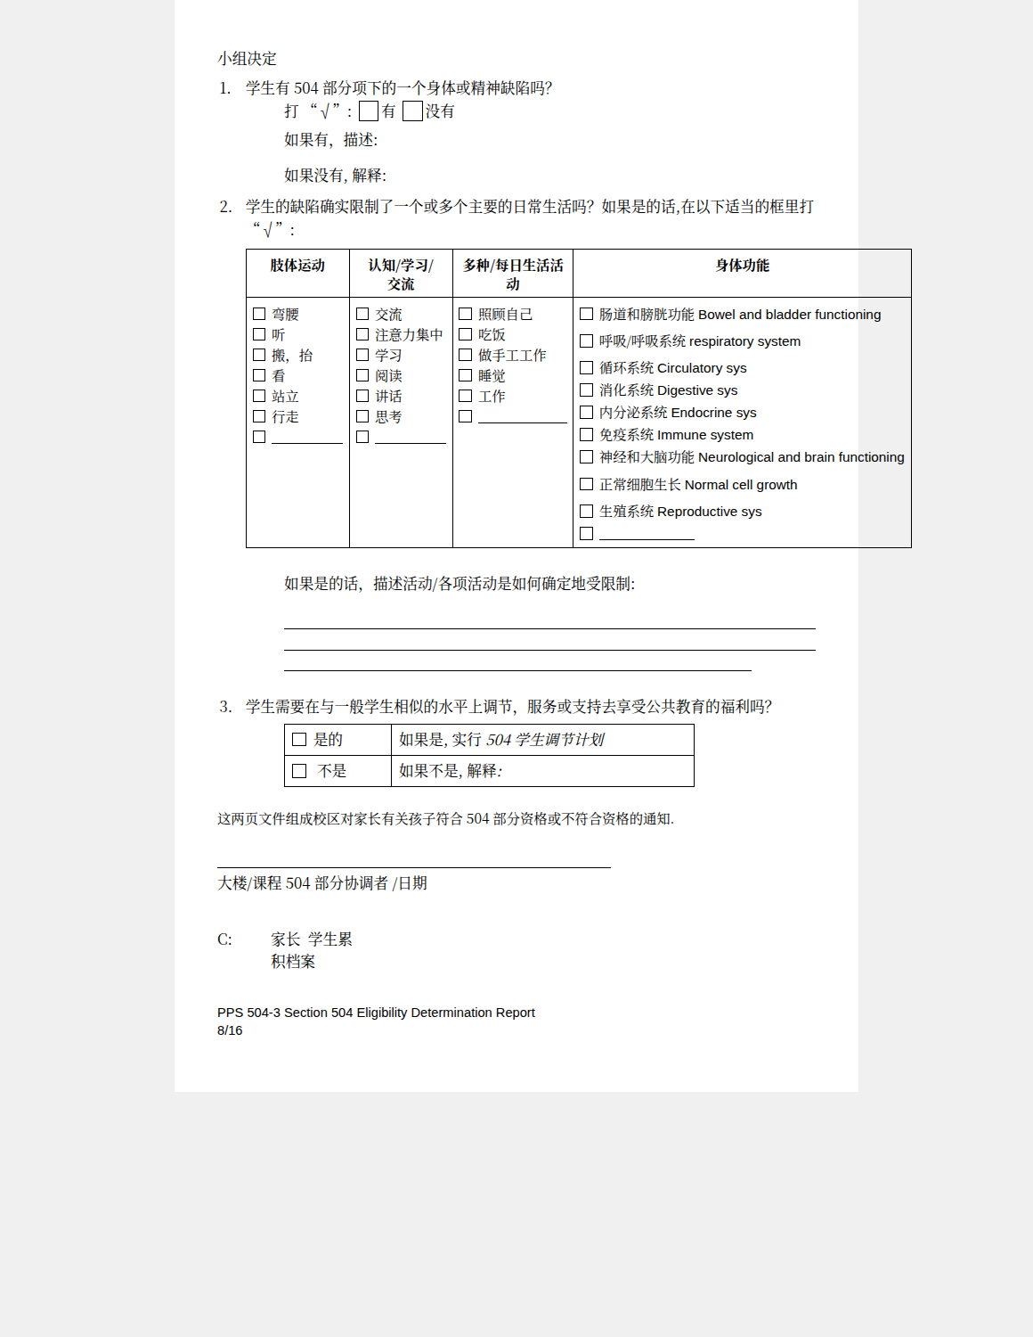小组决定
学生有 504 部分项下的一个身体或精神缺陷吗？
打 “√”: 有 没有
如果有，描述:
如果没有, 解释:
学生的缺陷确实限制了一个或多个主要的日常生活吗？如果是的话,在以下适当的框里打“√”:
| 肢体运动 | 认知/学习/ 交流 | 多种/每日生活活动 | 身体功能 |
| --- | --- | --- | --- |
| 弯腰 听 搬，抬 看 站立 行走 | 交流 注意力集中 学习 阅读 讲话 思考 | 照顾自己 吃饭 做手工工作 睡觉 工作 | 肠道和膀胱功能 Bowel and bladder functioning 呼吸/呼吸系统 respiratory system 循环系统 Circulatory sys 消化系统 Digestive sys 内分泌系统 Endocrine sys 免疫系统 Immune system 神经和大脑功能 Neurological and brain functioning 正常细胞生长 Normal cell growth 生殖系统 Reproductive sys |
如果是的话，描述活动/各项活动是如何确定地受限制:
学生需要在与一般学生相似的水平上调节，服务或支持去享受公共教育的福利吗？
| 是的 | 如果是, 实行 504 学生调节计划 |
| 不是 | 如果不是, 解释 : |
这两页文件组成校区对家长有关孩子符合 504 部分资格或不符合资格的通知.
大楼/课程 504 部分协调者 /日期
C: 家长 学生累
积档案
PPS 504-3 Section 504 Eligibility Determination Report
8/16